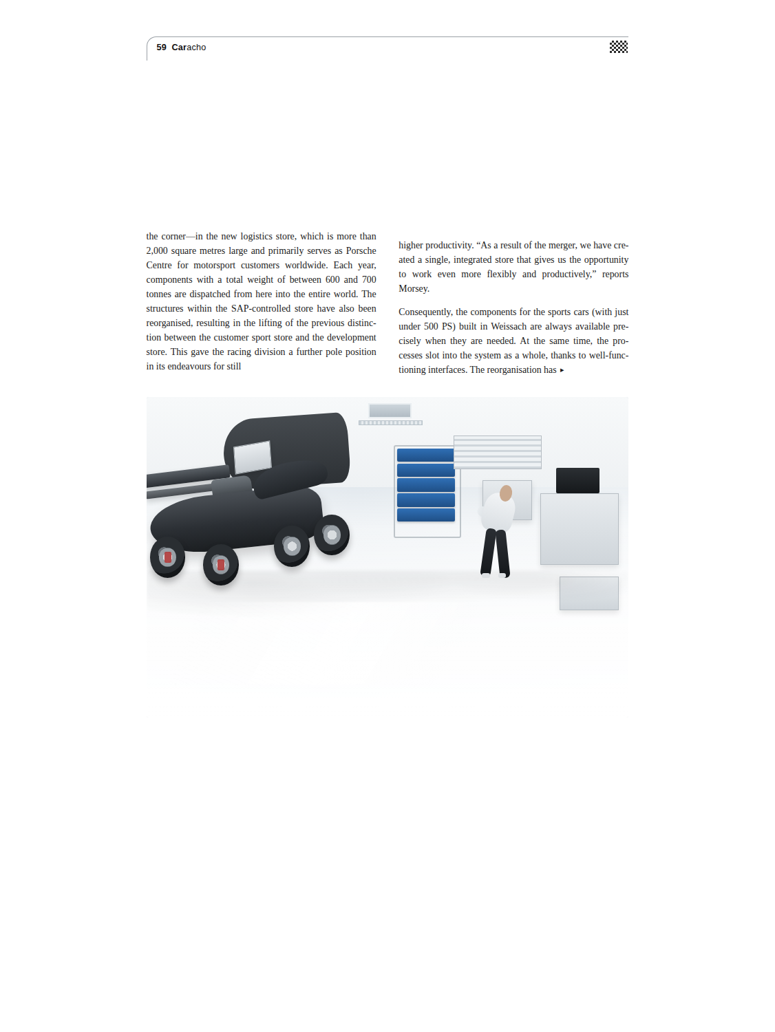59 Caracho
the corner—in the new logistics store, which is more than 2,000 square metres large and primarily serves as Porsche Centre for motorsport customers worldwide. Each year, components with a total weight of between 600 and 700 tonnes are dispatched from here into the entire world. The structures within the SAP-controlled store have also been reorganised, resulting in the lifting of the previous distinction between the customer sport store and the development store. This gave the racing division a further pole position in its endeavours for still
higher productivity. “As a result of the merger, we have created a single, integrated store that gives us the opportunity to work even more flexibly and productively,” reports Morsey.
Consequently, the components for the sports cars (with just under 500 PS) built in Weissach are always available precisely when they are needed. At the same time, the processes slot into the system as a whole, thanks to well-functioning interfaces. The reorganisation has ▸